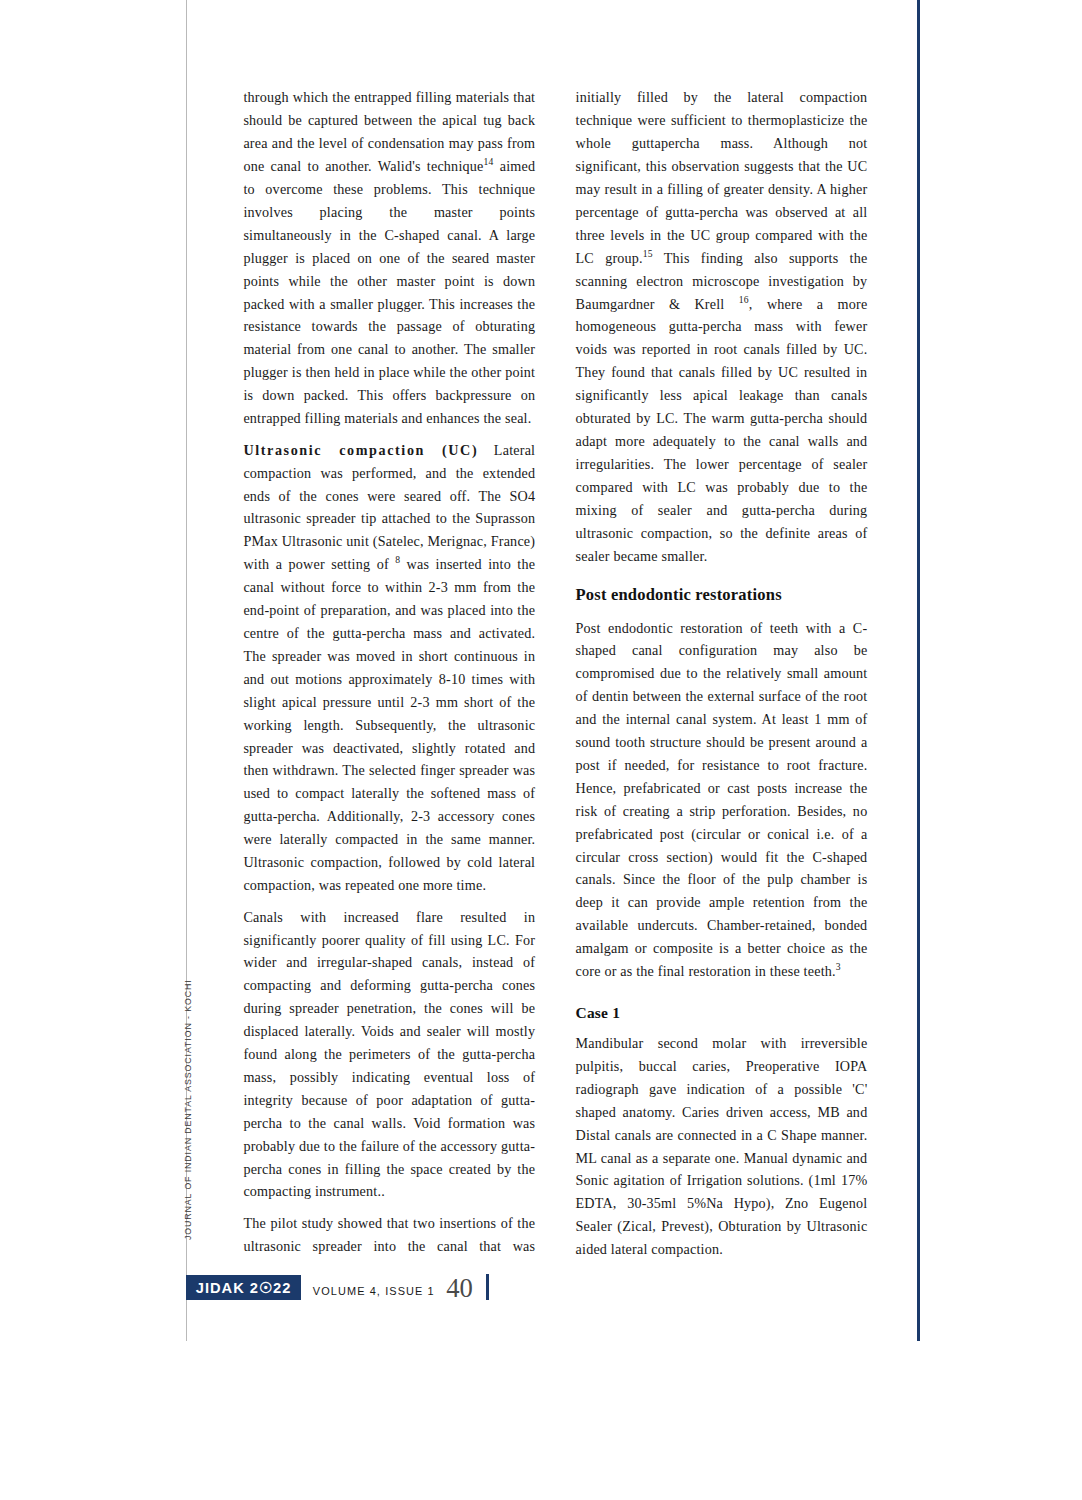through which the entrapped filling materials that should be captured between the apical tug back area and the level of condensation may pass from one canal to another. Walid's technique14 aimed to overcome these problems. This technique involves placing the master points simultaneously in the C-shaped canal. A large plugger is placed on one of the seared master points while the other master point is down packed with a smaller plugger. This increases the resistance towards the passage of obturating material from one canal to another. The smaller plugger is then held in place while the other point is down packed. This offers backpressure on entrapped filling materials and enhances the seal.
Ultrasonic compaction (UC) Lateral compaction was performed, and the extended ends of the cones were seared off. The SO4 ultrasonic spreader tip attached to the Suprasson PMax Ultrasonic unit (Satelec, Merignac, France) with a power setting of 8 was inserted into the canal without force to within 2-3 mm from the end-point of preparation, and was placed into the centre of the gutta-percha mass and activated. The spreader was moved in short continuous in and out motions approximately 8-10 times with slight apical pressure until 2-3 mm short of the working length. Subsequently, the ultrasonic spreader was deactivated, slightly rotated and then withdrawn. The selected finger spreader was used to compact laterally the softened mass of gutta-percha. Additionally, 2-3 accessory cones were laterally compacted in the same manner. Ultrasonic compaction, followed by cold lateral compaction, was repeated one more time.
Canals with increased flare resulted in significantly poorer quality of fill using LC. For wider and irregular-shaped canals, instead of compacting and deforming gutta-percha cones during spreader penetration, the cones will be displaced laterally. Voids and sealer will mostly found along the perimeters of the gutta-percha mass, possibly indicating eventual loss of integrity because of poor adaptation of gutta-percha to the canal walls. Void formation was probably due to the failure of the accessory gutta-percha cones in filling the space created by the compacting instrument..
The pilot study showed that two insertions of the ultrasonic spreader into the canal that was initially filled by the lateral compaction technique were sufficient to thermoplasticize the whole guttapercha mass. Although not significant, this observation suggests that the UC may result in a filling of greater density. A higher percentage of gutta-percha was observed at all three levels in the UC group compared with the LC group.15 This finding also supports the scanning electron microscope investigation by Baumgardner & Krell 16, where a more homogeneous gutta-percha mass with fewer voids was reported in root canals filled by UC. They found that canals filled by UC resulted in significantly less apical leakage than canals obturated by LC. The warm gutta-percha should adapt more adequately to the canal walls and irregularities. The lower percentage of sealer compared with LC was probably due to the mixing of sealer and gutta-percha during ultrasonic compaction, so the definite areas of sealer became smaller.
Post endodontic restorations
Post endodontic restoration of teeth with a C-shaped canal configuration may also be compromised due to the relatively small amount of dentin between the external surface of the root and the internal canal system. At least 1 mm of sound tooth structure should be present around a post if needed, for resistance to root fracture. Hence, prefabricated or cast posts increase the risk of creating a strip perforation. Besides, no prefabricated post (circular or conical i.e. of a circular cross section) would fit the C-shaped canals. Since the floor of the pulp chamber is deep it can provide ample retention from the available undercuts. Chamber-retained, bonded amalgam or composite is a better choice as the core or as the final restoration in these teeth.3
Case 1
Mandibular second molar with irreversible pulpitis, buccal caries, Preoperative IOPA radiograph gave indication of a possible 'C' shaped anatomy. Caries driven access, MB and Distal canals are connected in a C Shape manner. ML canal as a separate one. Manual dynamic and Sonic agitation of Irrigation solutions. (1ml 17% EDTA, 30-35ml 5%Na Hypo), Zno Eugenol Sealer (Zical, Prevest), Obturation by Ultrasonic aided lateral compaction.
JOURNAL OF INDIAN DENTAL ASSOCIATION - KOCHI
JIDAK 2☉22
VOLUME 4, ISSUE 1
40